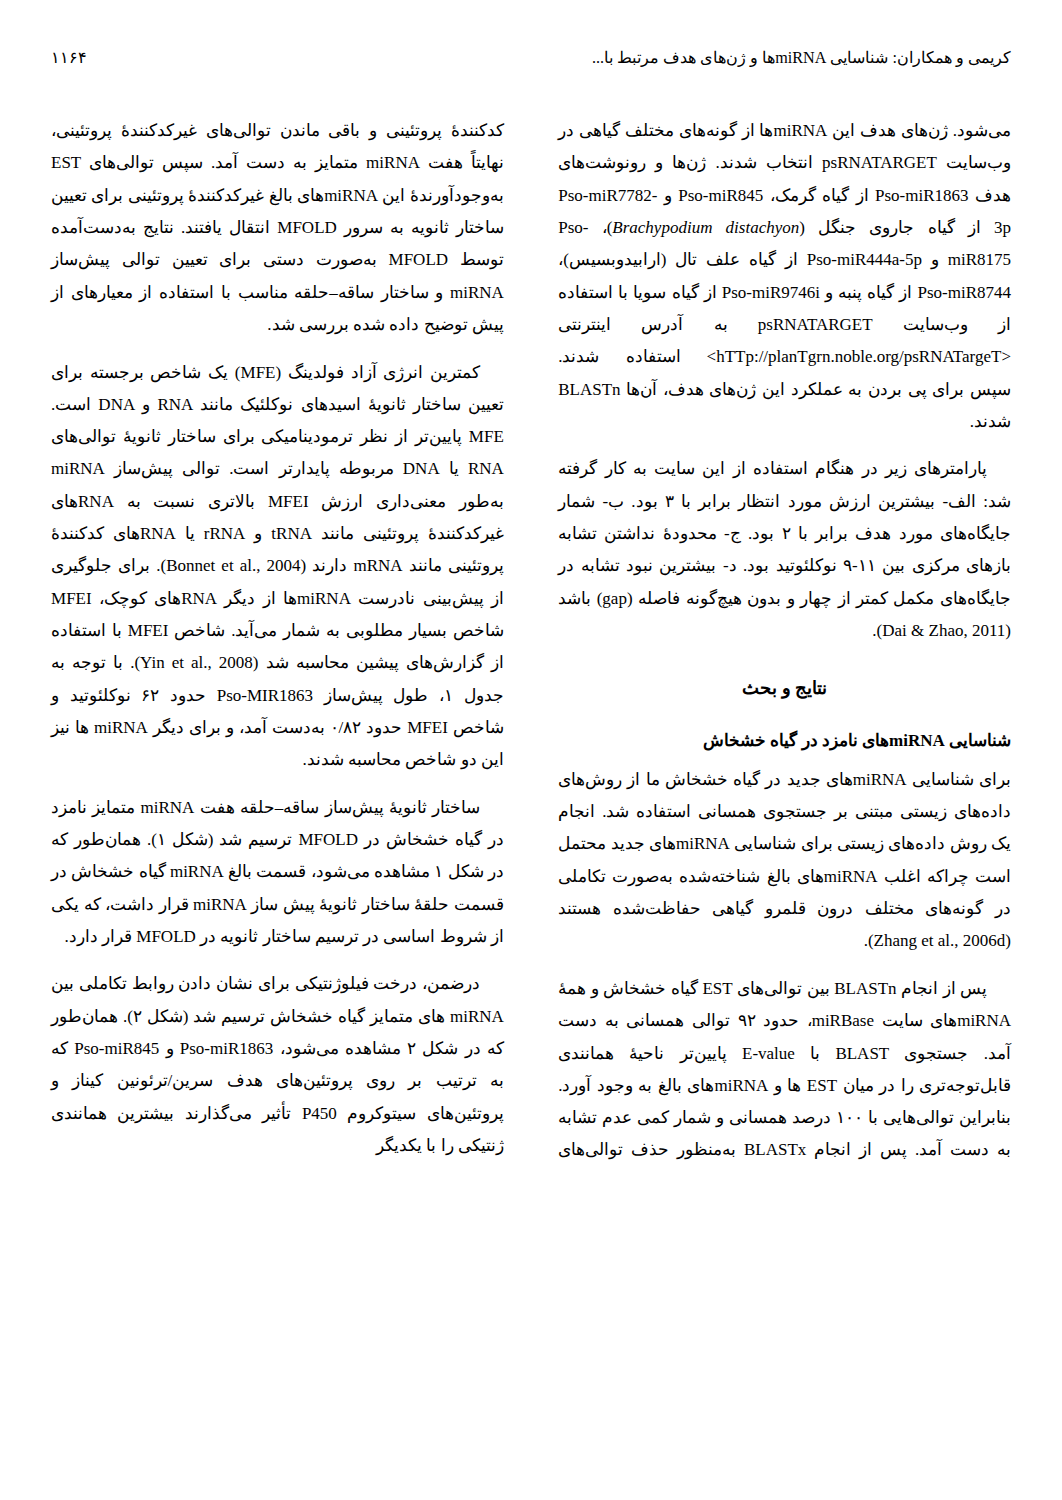کریمی و همکاران: شناسایی miRNAها و ژن‌های هدف مرتبط با...
۱۱۶۴
می‌شود. ژن‌های هدف این miRNAها از گونه‌های مختلف گیاهی در وب‌سایت psRNATARGET انتخاب شدند. ژن‌ها و رونوشت‌های هدف Pso-miR1863 از گیاه گرمک، Pso-miR845 و Pso-miR7782-3p از گیاه جاروی جنگل (Brachypodium distachyon)، Pso-miR8175 و Pso-miR444a-5p از گیاه علف تال (ارابیدوبسیس)، Pso-miR8744 از گیاه پنبه و Pso-miR9746i از گیاه سویا با استفاده از وب‌سایت psRNATARGET به آدرس اینترنتی <hTTp://planTgrn.noble.org/psRNATargeT> استفاده شدند. سپس برای پی بردن به عملکرد این ژن‌های هدف، آن‌ها BLASTn شدند.
پارامترهای زیر در هنگام استفاده از این سایت به کار گرفته شد: الف- بیشترین ارزش مورد انتظار برابر با ۳ بود. ب- شمار جایگاه‌های مورد هدف برابر با ۲ بود. ج- محدودهٔ نداشتن تشابه بازهای مرکزی بین ۱۱-۹ نوکلئوتید بود. د- بیشترین نبود تشابه در جایگاه‌های مکمل کمتر از چهار و بدون هیچ‌گونه فاصله (gap) باشد (Dai & Zhao, 2011).
نتایج و بحث
شناسایی miRNAهای نامزد در گیاه خشخاش
برای شناسایی miRNAهای جدید در گیاه خشخاش ما از روش‌های داده‌های زیستی مبتنی بر جستجوی همسانی استفاده شد. انجام یک روش داده‌های زیستی برای شناسایی miRNAهای جدید محتمل است چراکه اغلب miRNAهای بالغ شناخته‌شده به‌صورت تکاملی در گونه‌های مختلف درون قلمرو گیاهی حفاظت‌شده هستند (Zhang et al., 2006d).
پس از انجام BLASTn بین توالی‌های EST گیاه خشخاش و همهٔ miRNAهای سایت miRBase، حدود ۹۲ توالی همسانی به دست آمد. جستجوی BLAST با E-value پایین‌تر ناحیهٔ همانندی قابل‌توجه‌تری را در میان EST ها و miRNAهای بالغ به وجود آورد. بنابراین توالی‌هایی با ۱۰۰ درصد همسانی و شمار کمی عدم تشابه به دست آمد. پس از انجام BLASTx به‌منظور حذف توالی‌های کدکنندهٔ پروتئینی و باقی ماندن توالی‌های غیرکدکنندهٔ پروتئینی، نهایتاً هفت miRNA متمایز به دست آمد. سپس توالی‌های EST به‌وجودآورندهٔ این miRNAهای بالغ غیرکدکنندهٔ پروتئینی برای تعیین ساختار ثانویه به سرور MFOLD انتقال یافتند. نتایج به‌دست‌آمده توسط MFOLD به‌صورت دستی برای تعیین توالی پیش‌ساز miRNA و ساختار ساقه–حلقه مناسب با استفاده از معیارهای از پیش توضیح داده شده بررسی شد.
کمترین انرژی آزاد فولدینگ (MFE) یک شاخص برجسته برای تعیین ساختار ثانویهٔ اسیدهای نوکلئیک مانند RNA و DNA است. MFE پایین‌تر از نظر ترمودینامیکی برای ساختار ثانویهٔ توالی‌های RNA یا DNA مربوطه پایدارتر است. توالی پیش‌ساز miRNA به‌طور معنی‌داری ارزش MFEI بالاتری نسبت به RNAهای غیرکدکنندهٔ پروتئینی مانند tRNA و rRNA یا RNAهای کدکنندهٔ پروتئینی مانند mRNA دارند (Bonnet et al., 2004). برای جلوگیری از پیش‌بینی نادرست miRNAها از دیگر RNAهای کوچک، MFEI شاخص بسیار مطلوبی به شمار می‌آید. شاخص MFEI با استفاده از گزارش‌های پیشین محاسبه شد (Yin et al., 2008). با توجه به جدول ۱، طول پیش‌ساز Pso-MIR1863 حدود ۶۲ نوکلئوتید و شاخص MFEI حدود ۰/۸۲ به‌دست آمد، و برای دیگر miRNA ها نیز این دو شاخص محاسبه شدند.
ساختار ثانویهٔ پیش‌ساز ساقه–حلقه هفت miRNA متمایز نامزد در گیاه خشخاش در MFOLD ترسیم شد (شکل ۱). همان‌طور که در شکل ۱ مشاهده می‌شود، قسمت بالغ miRNA گیاه خشخاش در قسمت حلقهٔ ساختار ثانویهٔ پیش ساز miRNA قرار داشت، که یکی از شروط اساسی در ترسیم ساختار ثانویه در MFOLD قرار دارد.
درضمن، درخت فیلوژنتیکی برای نشان دادن روابط تکاملی بین miRNA های متمایز گیاه خشخاش ترسیم شد (شکل ۲). همان‌طور که در شکل ۲ مشاهده می‌شود، Pso-miR1863 و Pso-miR845 که به ترتیب بر روی پروتئین‌های هدف سرین/ترئونین کیناز و پروتئین‌های سیتوکروم P450 تأثیر می‌گذارند بیشترین همانندی ژنتیکی را با یکدیگر